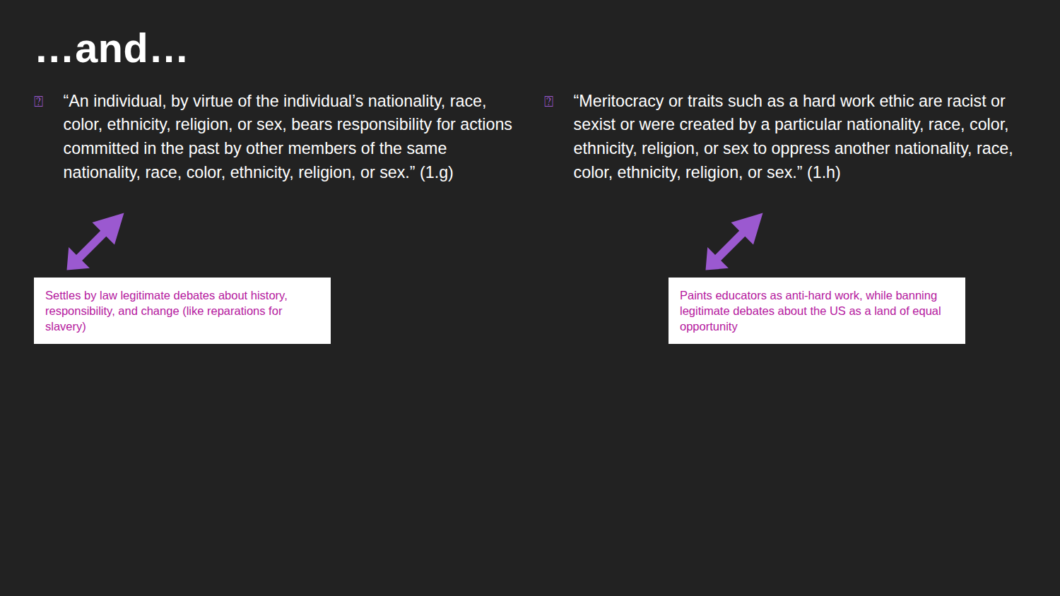…and…
“An individual, by virtue of the individual’s nationality, race, color, ethnicity, religion, or sex, bears responsibility for actions committed in the past by other members of the same nationality, race, color, ethnicity, religion, or sex.” (1.g)
Settles by law legitimate debates about history, responsibility, and change (like reparations for slavery)
“Meritocracy or traits such as a hard work ethic are racist or sexist or were created by a particular nationality, race, color, ethnicity, religion, or sex to oppress another nationality, race, color, ethnicity, religion, or sex.” (1.h)
Paints educators as anti-hard work, while banning legitimate debates about the US as a land of equal opportunity